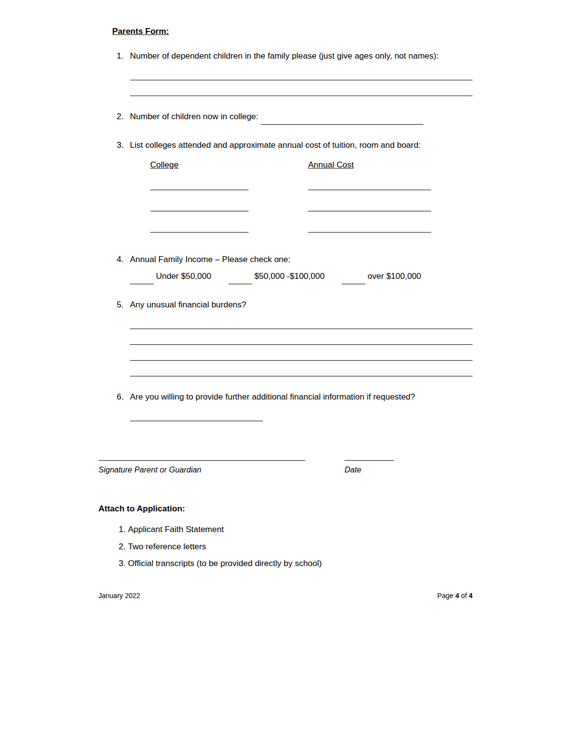Parents Form:
Number of dependent children in the family please (just give ages only, not names):
Number of children now in college:
List colleges attended and approximate annual cost of tuition, room and board:
| College | Annual Cost |
| --- | --- |
Annual Family Income – Please check one:
Under $50,000 $50,000 -$100,000 over $100,000
Any unusual financial burdens?
Are you willing to provide further additional financial information if requested?
Signature Parent or Guardian Date
Attach to Application:
Applicant Faith Statement
Two reference letters
Official transcripts (to be provided directly by school)
January 2022 Page 4 of 4